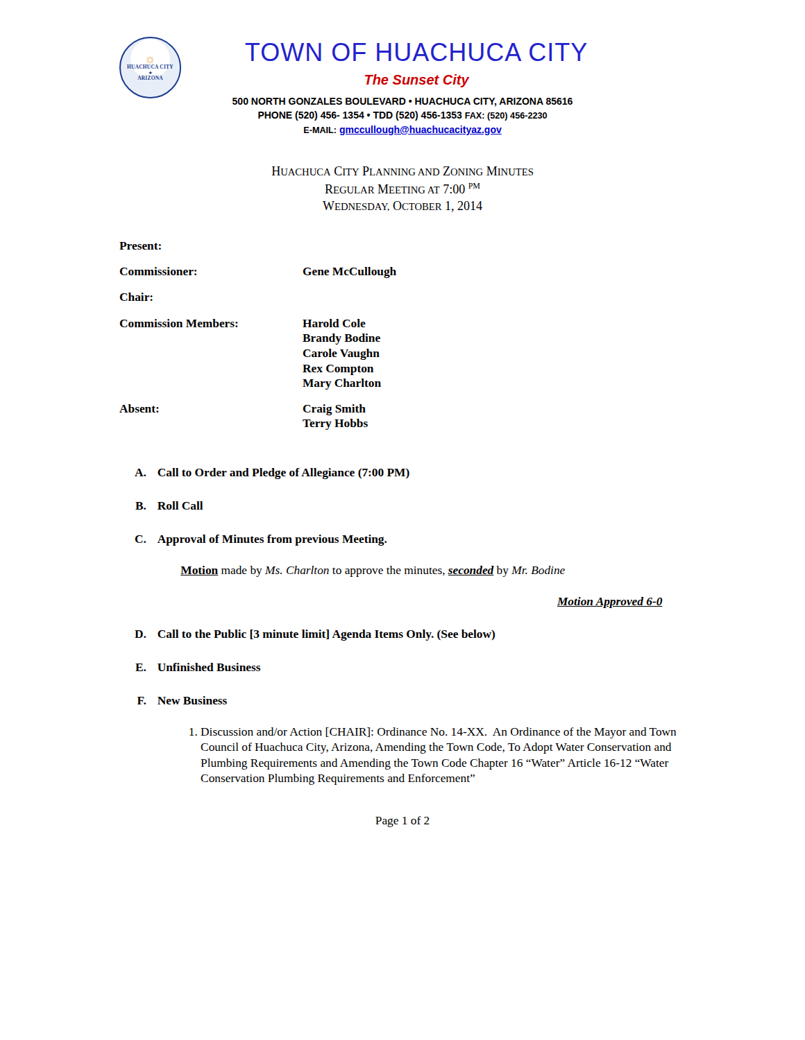☼ HUACHUCA CITY
★
ARIZONA
TOWN OF HUACHUCA CITY
The Sunset City
500 NORTH GONZALES BOULEVARD • HUACHUCA CITY, ARIZONA 85616
PHONE (520) 456- 1354 • TDD (520) 456-1353 FAX: (520) 456-2230
E-MAIL: gmccullough@huachucacityaz.gov
HUACHUCA CITY PLANNING AND ZONING MINUTES
REGULAR MEETING AT 7:00 PM
WEDNESDAY, OCTOBER 1, 2014
| Present: | |
| Commissioner: | Gene McCullough |
| Chair: | |
| Commission Members: | Harold Cole Brandy Bodine Carole Vaughn Rex Compton Mary Charlton |
| Absent: | Craig Smith Terry Hobbs |
Call to Order and Pledge of Allegiance (7:00 PM)
Roll Call
Approval of Minutes from previous Meeting.
Motion made by Ms. Charlton to approve the minutes, seconded by Mr. Bodine
Motion Approved 6-0
Call to the Public [3 minute limit] Agenda Items Only. (See below)
Unfinished Business
New Business
Discussion and/or Action [CHAIR]: Ordinance No. 14-XX. An Ordinance of the Mayor and Town Council of Huachuca City, Arizona, Amending the Town Code, To Adopt Water Conservation and Plumbing Requirements and Amending the Town Code Chapter 16 “Water” Article 16-12 “Water Conservation Plumbing Requirements and Enforcement”
Page 1 of 2